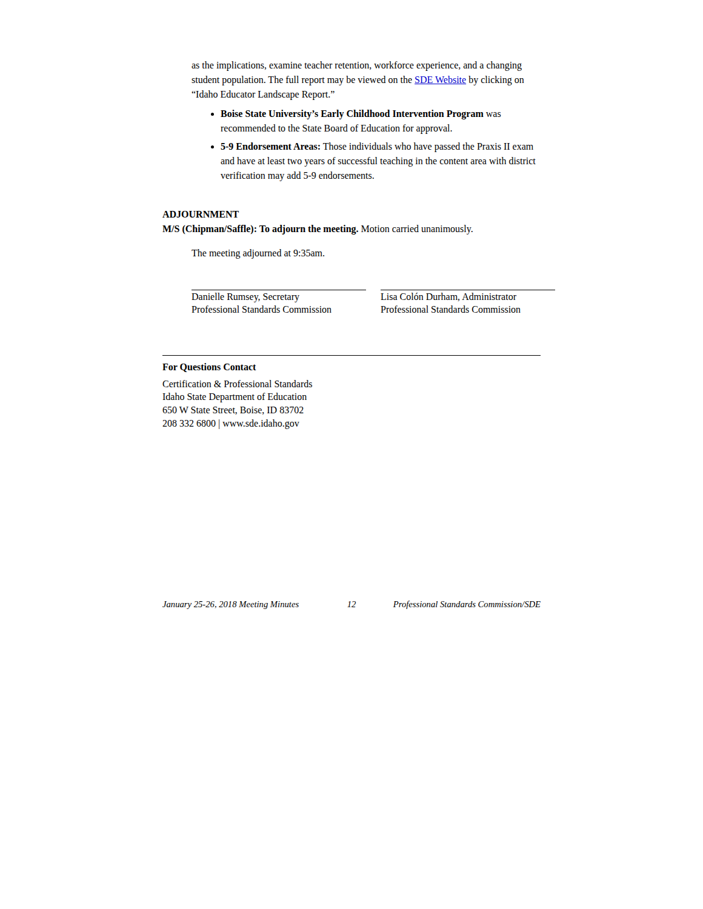as the implications, examine teacher retention, workforce experience, and a changing student population. The full report may be viewed on the SDE Website by clicking on “Idaho Educator Landscape Report.”
Boise State University’s Early Childhood Intervention Program was recommended to the State Board of Education for approval.
5-9 Endorsement Areas: Those individuals who have passed the Praxis II exam and have at least two years of successful teaching in the content area with district verification may add 5-9 endorsements.
ADJOURNMENT
M/S (Chipman/Saffle): To adjourn the meeting. Motion carried unanimously.
The meeting adjourned at 9:35am.
| Danielle Rumsey, Secretary Professional Standards Commission | Lisa Colón Durham, Administrator Professional Standards Commission |
For Questions Contact
Certification & Professional Standards
Idaho State Department of Education
650 W State Street, Boise, ID 83702
208 332 6800 | www.sde.idaho.gov
| January 25-26, 2018 Meeting Minutes | 12 | Professional Standards Commission/SDE |